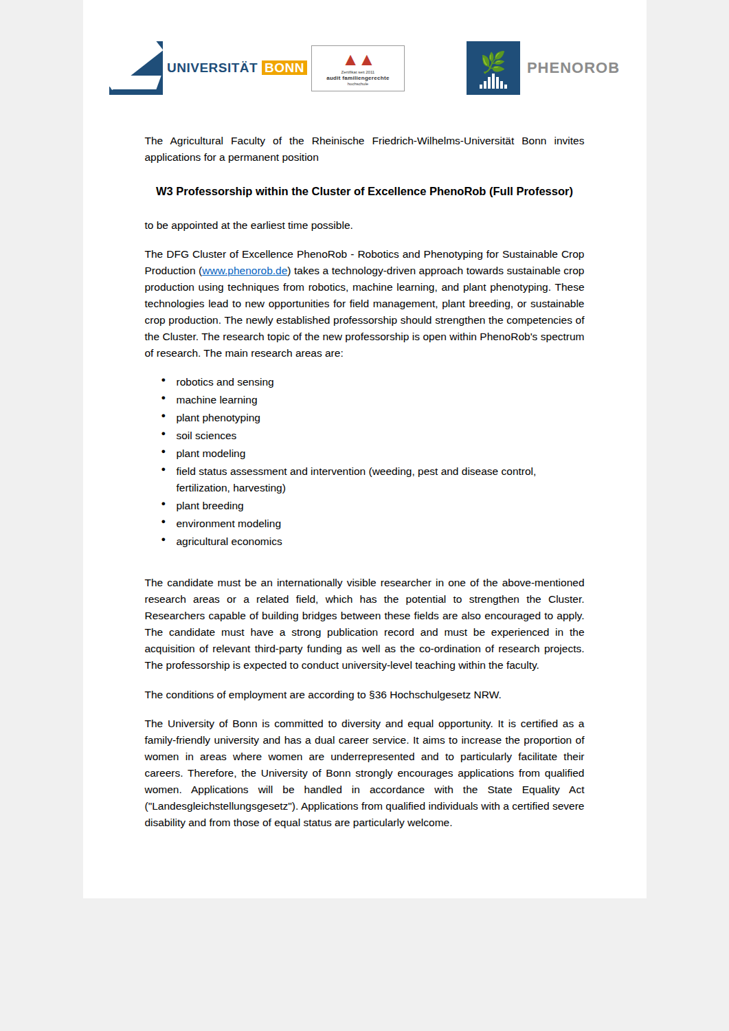UNIVERSITÄT BONN
▲▲
Zertifikat seit 2011
audit familiengerechte
hochschule
🌿
PHENOROB
The Agricultural Faculty of the Rheinische Friedrich-Wilhelms-Universität Bonn invites applications for a permanent position
W3 Professorship within the Cluster of Excellence PhenoRob (Full Professor)
to be appointed at the earliest time possible.
The DFG Cluster of Excellence PhenoRob - Robotics and Phenotyping for Sustainable Crop Production (www.phenorob.de) takes a technology-driven approach towards sustainable crop production using techniques from robotics, machine learning, and plant phenotyping. These technologies lead to new opportunities for field management, plant breeding, or sustainable crop production. The newly established professorship should strengthen the competencies of the Cluster. The research topic of the new professorship is open within PhenoRob's spectrum of research. The main research areas are:
robotics and sensing
machine learning
plant phenotyping
soil sciences
plant modeling
field status assessment and intervention (weeding, pest and disease control, fertilization, harvesting)
plant breeding
environment modeling
agricultural economics
The candidate must be an internationally visible researcher in one of the above-mentioned research areas or a related field, which has the potential to strengthen the Cluster. Researchers capable of building bridges between these fields are also encouraged to apply. The candidate must have a strong publication record and must be experienced in the acquisition of relevant third-party funding as well as the co-ordination of research projects. The professorship is expected to conduct university-level teaching within the faculty.
The conditions of employment are according to §36 Hochschulgesetz NRW.
The University of Bonn is committed to diversity and equal opportunity. It is certified as a family-friendly university and has a dual career service. It aims to increase the proportion of women in areas where women are underrepresented and to particularly facilitate their careers. Therefore, the University of Bonn strongly encourages applications from qualified women. Applications will be handled in accordance with the State Equality Act ("Landesgleichstellungsgesetz"). Applications from qualified individuals with a certified severe disability and from those of equal status are particularly welcome.